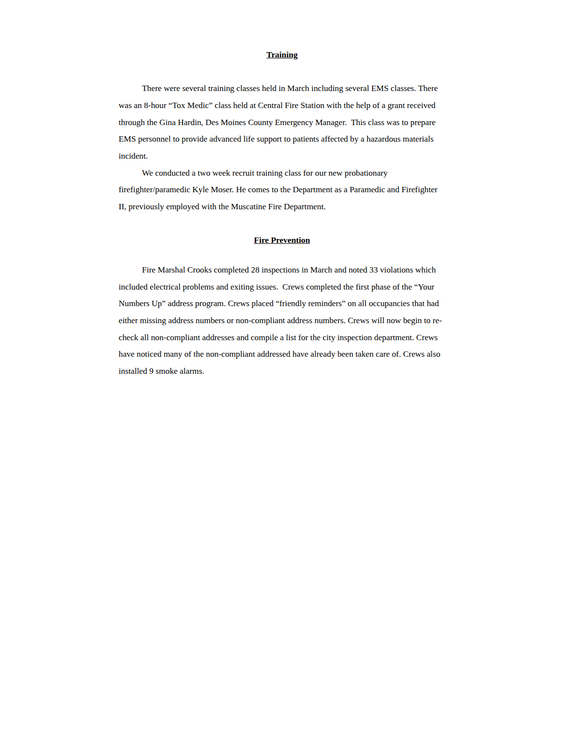Training
There were several training classes held in March including several EMS classes. There was an 8-hour “Tox Medic” class held at Central Fire Station with the help of a grant received through the Gina Hardin, Des Moines County Emergency Manager. This class was to prepare EMS personnel to provide advanced life support to patients affected by a hazardous materials incident.
We conducted a two week recruit training class for our new probationary firefighter/paramedic Kyle Moser. He comes to the Department as a Paramedic and Firefighter II, previously employed with the Muscatine Fire Department.
Fire Prevention
Fire Marshal Crooks completed 28 inspections in March and noted 33 violations which included electrical problems and exiting issues. Crews completed the first phase of the “Your Numbers Up” address program. Crews placed “friendly reminders” on all occupancies that had either missing address numbers or non-compliant address numbers. Crews will now begin to re-check all non-compliant addresses and compile a list for the city inspection department. Crews have noticed many of the non-compliant addressed have already been taken care of. Crews also installed 9 smoke alarms.